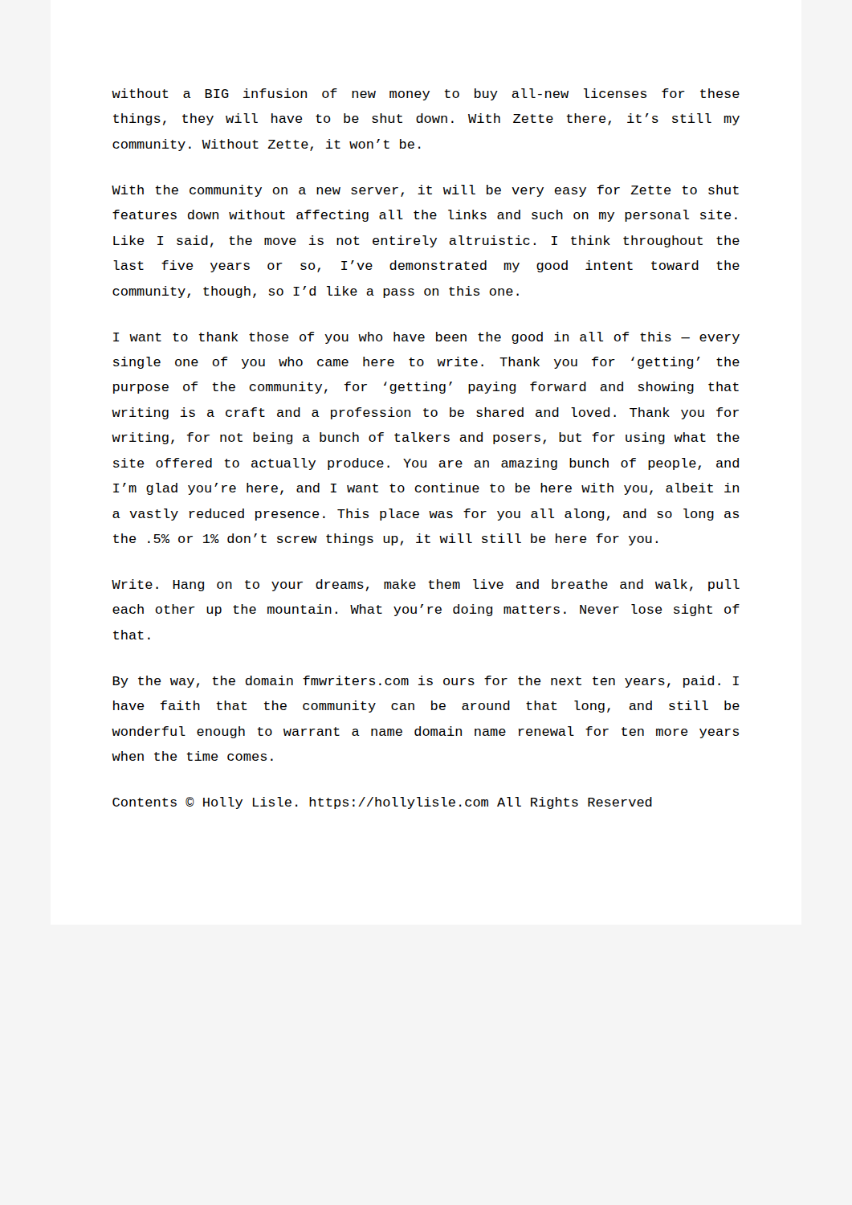without a BIG infusion of new money to buy all-new licenses for these things, they will have to be shut down. With Zette there, it’s still my community. Without Zette, it won’t be.
With the community on a new server, it will be very easy for Zette to shut features down without affecting all the links and such on my personal site. Like I said, the move is not entirely altruistic. I think throughout the last five years or so, I’ve demonstrated my good intent toward the community, though, so I’d like a pass on this one.
I want to thank those of you who have been the good in all of this — every single one of you who came here to write. Thank you for ‘getting’ the purpose of the community, for ‘getting’ paying forward and showing that writing is a craft and a profession to be shared and loved. Thank you for writing, for not being a bunch of talkers and posers, but for using what the site offered to actually produce. You are an amazing bunch of people, and I’m glad you’re here, and I want to continue to be here with you, albeit in a vastly reduced presence. This place was for you all along, and so long as the .5% or 1% don’t screw things up, it will still be here for you.
Write. Hang on to your dreams, make them live and breathe and walk, pull each other up the mountain. What you’re doing matters. Never lose sight of that.
By the way, the domain fmwriters.com is ours for the next ten years, paid. I have faith that the community can be around that long, and still be wonderful enough to warrant a name domain name renewal for ten more years when the time comes.
Contents © Holly Lisle. https://hollylisle.com All Rights Reserved